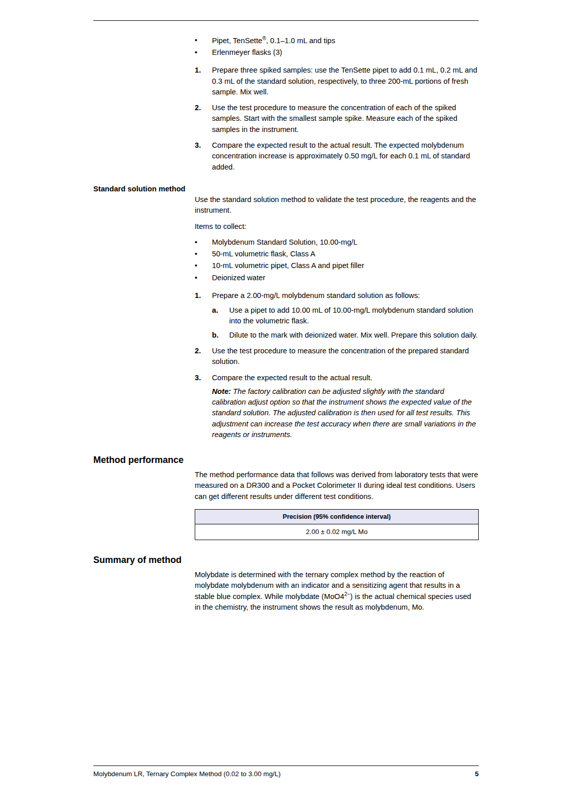Pipet, TenSette®, 0.1–1.0 mL and tips
Erlenmeyer flasks (3)
Prepare three spiked samples: use the TenSette pipet to add 0.1 mL, 0.2 mL and 0.3 mL of the standard solution, respectively, to three 200-mL portions of fresh sample. Mix well.
Use the test procedure to measure the concentration of each of the spiked samples. Start with the smallest sample spike. Measure each of the spiked samples in the instrument.
Compare the expected result to the actual result. The expected molybdenum concentration increase is approximately 0.50 mg/L for each 0.1 mL of standard added.
Standard solution method
Use the standard solution method to validate the test procedure, the reagents and the instrument.
Items to collect:
Molybdenum Standard Solution, 10.00-mg/L
50-mL volumetric flask, Class A
10-mL volumetric pipet, Class A and pipet filler
Deionized water
Prepare a 2.00-mg/L molybdenum standard solution as follows:
Use a pipet to add 10.00 mL of 10.00-mg/L molybdenum standard solution into the volumetric flask.
Dilute to the mark with deionized water. Mix well. Prepare this solution daily.
Use the test procedure to measure the concentration of the prepared standard solution.
Compare the expected result to the actual result.
Note: The factory calibration can be adjusted slightly with the standard calibration adjust option so that the instrument shows the expected value of the standard solution. The adjusted calibration is then used for all test results. This adjustment can increase the test accuracy when there are small variations in the reagents or instruments.
Method performance
The method performance data that follows was derived from laboratory tests that were measured on a DR300 and a Pocket Colorimeter II during ideal test conditions. Users can get different results under different test conditions.
| Precision (95% confidence interval) |
| --- |
| 2.00 ± 0.02 mg/L Mo |
Summary of method
Molybdate is determined with the ternary complex method by the reaction of molybdate molybdenum with an indicator and a sensitizing agent that results in a stable blue complex. While molybdate (MoO42−) is the actual chemical species used in the chemistry, the instrument shows the result as molybdenum, Mo.
Molybdenum LR, Ternary Complex Method (0.02 to 3.00 mg/L) 5